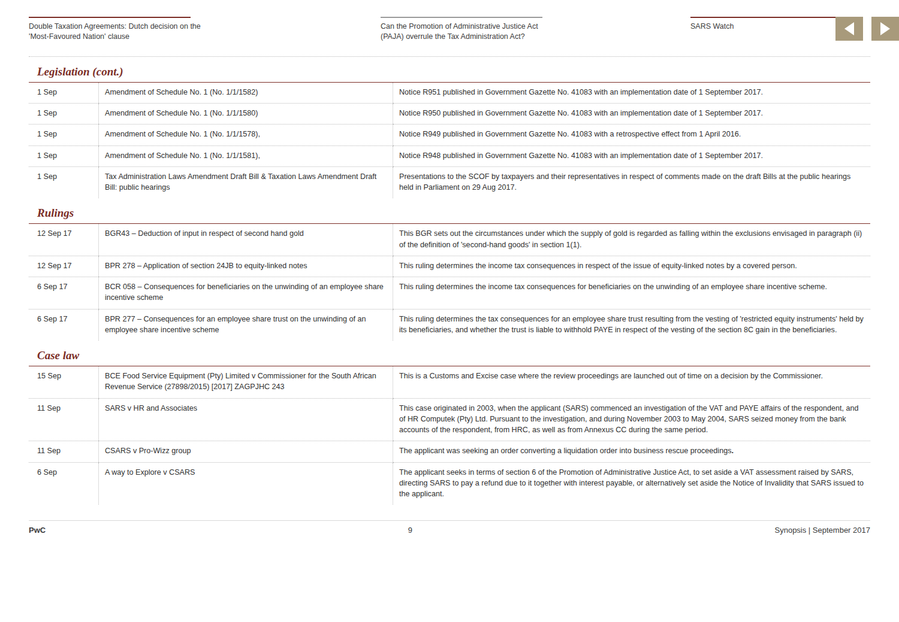Double Taxation Agreements: Dutch decision on the 'Most-Favoured Nation' clause
Can the Promotion of Administrative Justice Act (PAJA) overrule the Tax Administration Act?
SARS Watch
Legislation (cont.)
| 1 Sep | Amendment of Schedule No. 1 (No. 1/1/1582) | Notice R951 published in Government Gazette No. 41083 with an implementation date of 1 September 2017. |
| 1 Sep | Amendment of Schedule No. 1 (No. 1/1/1580) | Notice R950 published in Government Gazette No. 41083 with an implementation date of 1 September 2017. |
| 1 Sep | Amendment of Schedule No. 1 (No. 1/1/1578), | Notice R949 published in Government Gazette No. 41083 with a retrospective effect from 1 April 2016. |
| 1 Sep | Amendment of Schedule No. 1 (No. 1/1/1581), | Notice R948 published in Government Gazette No. 41083 with an implementation date of 1 September 2017. |
| 1 Sep | Tax Administration Laws Amendment Draft Bill & Taxation Laws Amendment Draft Bill: public hearings | Presentations to the SCOF by taxpayers and their representatives in respect of comments made on the draft Bills at the public hearings held in Parliament on 29 Aug 2017. |
Rulings
| 12 Sep 17 | BGR43 – Deduction of input in respect of second hand gold | This BGR sets out the circumstances under which the supply of gold is regarded as falling within the exclusions envisaged in paragraph (ii) of the definition of 'second-hand goods' in section 1(1). |
| 12 Sep 17 | BPR 278 – Application of section 24JB to equity-linked notes | This ruling determines the income tax consequences in respect of the issue of equity-linked notes by a covered person. |
| 6 Sep 17 | BCR 058 – Consequences for beneficiaries on the unwinding of an employee share incentive scheme | This ruling determines the income tax consequences for beneficiaries on the unwinding of an employee share incentive scheme. |
| 6 Sep 17 | BPR 277 – Consequences for an employee share trust on the unwinding of an employee share incentive scheme | This ruling determines the tax consequences for an employee share trust resulting from the vesting of 'restricted equity instruments' held by its beneficiaries, and whether the trust is liable to withhold PAYE in respect of the vesting of the section 8C gain in the beneficiaries. |
Case law
| 15 Sep | BCE Food Service Equipment (Pty) Limited v Commissioner for the South African Revenue Service (27898/2015) [2017] ZAGPJHC 243 | This is a Customs and Excise case where the review proceedings are launched out of time on a decision by the Commissioner. |
| 11 Sep | SARS v HR and Associates | This case originated in 2003, when the applicant (SARS) commenced an investigation of the VAT and PAYE affairs of the respondent, and of HR Computek (Pty) Ltd. Pursuant to the investigation, and during November 2003 to May 2004, SARS seized money from the bank accounts of the respondent, from HRC, as well as from Annexus CC during the same period. |
| 11 Sep | CSARS v Pro-Wizz group | The applicant was seeking an order converting a liquidation order into business rescue proceedings . |
| 6 Sep | A way to Explore v CSARS | The applicant seeks in terms of section 6 of the Promotion of Administrative Justice Act, to set aside a VAT assessment raised by SARS, directing SARS to pay a refund due to it together with interest payable, or alternatively set aside the Notice of Invalidity that SARS issued to the applicant. |
PwC
9
Synopsis | September 2017